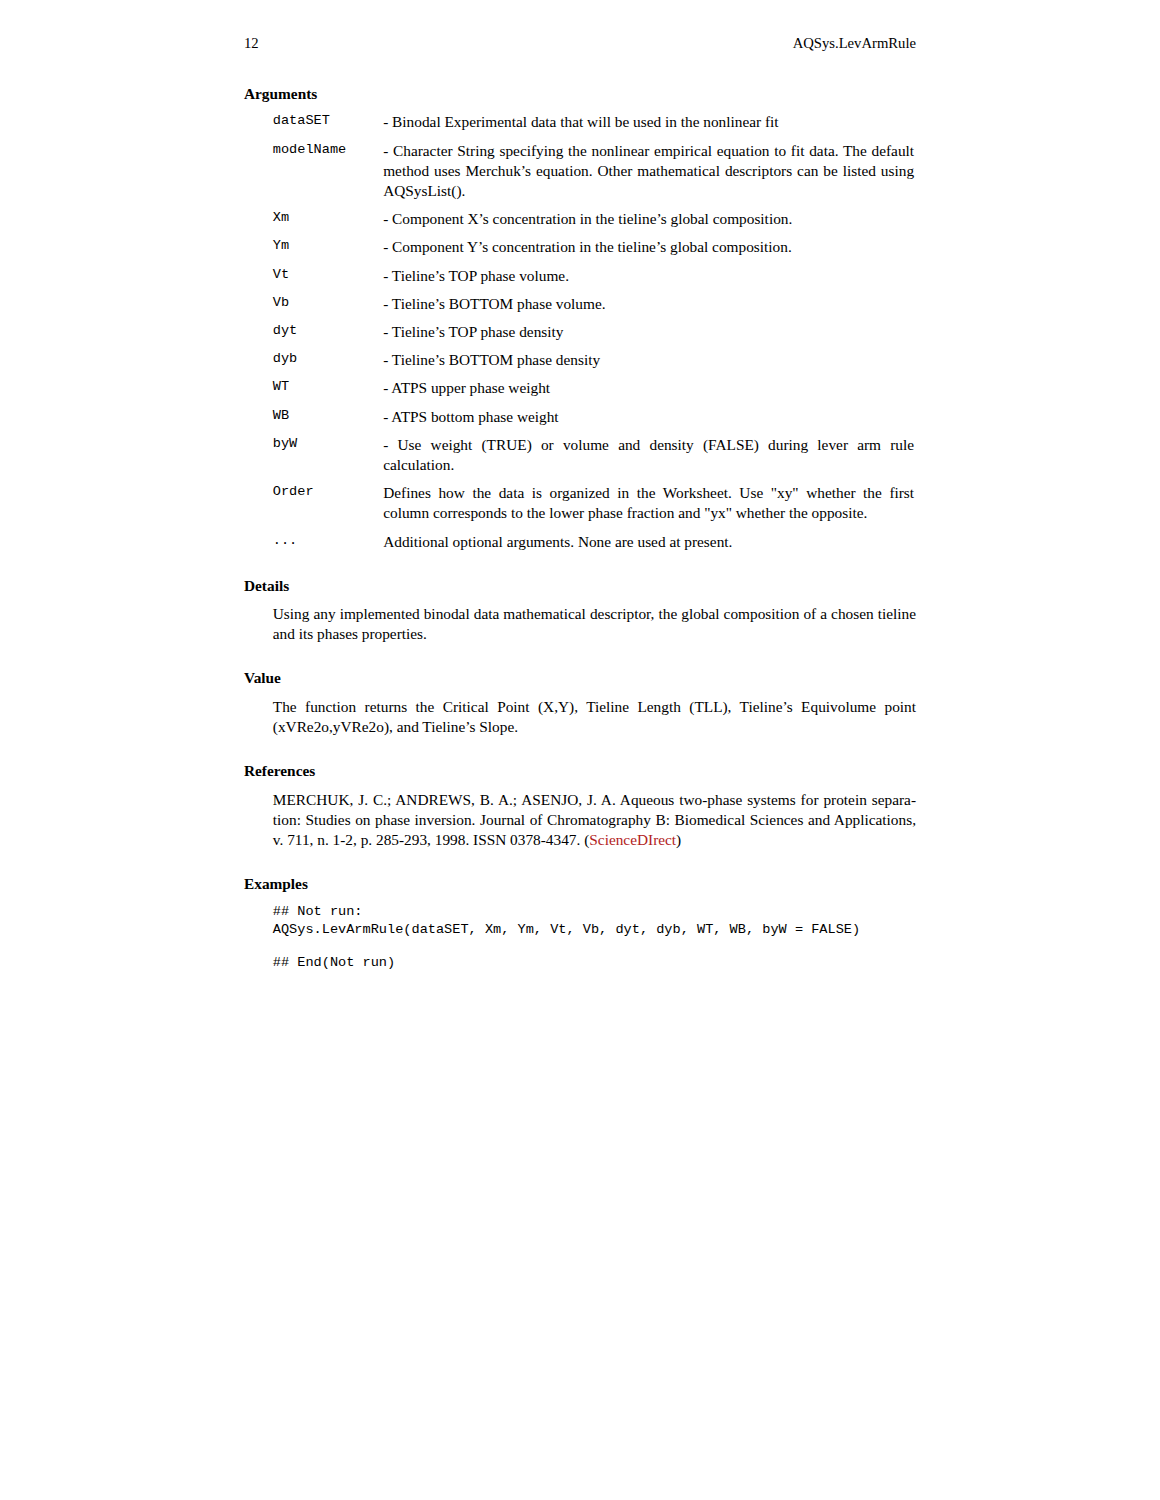12 AQSys.LevArmRule
Arguments
dataSET
- Binodal Experimental data that will be used in the nonlinear fit
modelName
- Character String specifying the nonlinear empirical equation to fit data. The default method uses Merchuk’s equation. Other mathematical descriptors can be listed using AQSysList().
Xm
- Component X’s concentration in the tieline’s global composition.
Ym
- Component Y’s concentration in the tieline’s global composition.
Vt
- Tieline’s TOP phase volume.
Vb
- Tieline’s BOTTOM phase volume.
dyt
- Tieline’s TOP phase density
dyb
- Tieline’s BOTTOM phase density
WT
- ATPS upper phase weight
WB
- ATPS bottom phase weight
byW
- Use weight (TRUE) or volume and density (FALSE) during lever arm rule calculation.
Order
Defines how the data is organized in the Worksheet. Use "xy" whether the first column corresponds to the lower phase fraction and "yx" whether the opposite.
...
Additional optional arguments. None are used at present.
Details
Using any implemented binodal data mathematical descriptor, the global composition of a chosen tieline and its phases properties.
Value
The function returns the Critical Point (X,Y), Tieline Length (TLL), Tieline’s Equivolume point (xVRe2o,yVRe2o), and Tieline’s Slope.
References
MERCHUK, J. C.; ANDREWS, B. A.; ASENJO, J. A. Aqueous two-phase systems for protein separation: Studies on phase inversion. Journal of Chromatography B: Biomedical Sciences and Applications, v. 711, n. 1-2, p. 285-293, 1998. ISSN 0378-4347. (ScienceDIrect)
Examples
## Not run:
AQSys.LevArmRule(dataSET, Xm, Ym, Vt, Vb, dyt, dyb, WT, WB, byW = FALSE)
## End(Not run)